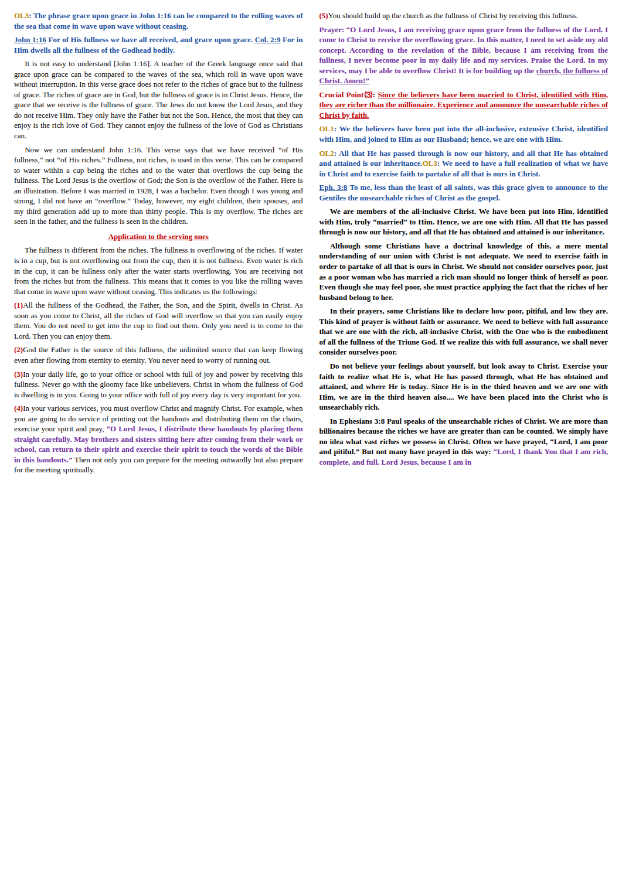OL3: The phrase grace upon grace in John 1:16 can be compared to the rolling waves of the sea that come in wave upon wave without ceasing.
John 1:16 For of His fullness we have all received, and grace upon grace. Col. 2:9 For in Him dwells all the fullness of the Godhead bodily.
It is not easy to understand [John 1:16]. A teacher of the Greek language once said that grace upon grace can be compared to the waves of the sea, which roll in wave upon wave without interruption. In this verse grace does not refer to the riches of grace but to the fullness of grace. The riches of grace are in God, but the fullness of grace is in Christ Jesus. Hence, the grace that we receive is the fullness of grace. The Jews do not know the Lord Jesus, and they do not receive Him. They only have the Father but not the Son. Hence, the most that they can enjoy is the rich love of God. They cannot enjoy the fullness of the love of God as Christians can.
Now we can understand John 1:16. This verse says that we have received “of His fullness,” not “of His riches.” Fullness, not riches, is used in this verse. This can be compared to water within a cup being the riches and to the water that overflows the cup being the fullness. The Lord Jesus is the overflow of God; the Son is the overflow of the Father. Here is an illustration. Before I was married in 1928, I was a bachelor. Even though I was young and strong, I did not have an “overflow.” Today, however, my eight children, their spouses, and my third generation add up to more than thirty people. This is my overflow. The riches are seen in the father, and the fullness is seen in the children.
Application to the serving ones
The fullness is different from the riches. The fullness is overflowing of the riches. If water is in a cup, but is not overflowing out from the cup, then it is not fullness. Even water is rich in the cup, it can be fullness only after the water starts overflowing. You are receiving not from the riches but from the fullness. This means that it comes to you like the rolling waves that come in wave upon wave without ceasing. This indicates us the followings:
(1) All the fullness of the Godhead, the Father, the Son, and the Spirit, dwells in Christ. As soon as you come to Christ, all the riches of God will overflow so that you can easily enjoy them. You do not need to get into the cup to find out them. Only you need is to come to the Lord. Then you can enjoy them.
(2) God the Father is the source of this fullness, the unlimited source that can keep flowing even after flowing from eternity to eternity. You never need to worry of running out.
(3) In your daily life, go to your office or school with full of joy and power by receiving this fullness. Never go with the gloomy face like unbelievers. Christ in whom the fullness of God is dwelling is in you. Going to your office with full of joy every day is very important for you.
(4) In your various services, you must overflow Christ and magnify Christ. For example, when you are going to do service of printing out the handouts and distributing them on the chairs, exercise your spirit and pray, “O Lord Jesus, I distribute these handouts by placing them straight carefully. May brothers and sisters sitting here after coming from their work or school, can return to their spirit and exercise their spirit to touch the words of the Bible in this handouts.” Then not only you can prepare for the meeting outwardly but also prepare for the meeting spiritually.
(5) You should build up the church as the fullness of Christ by receiving this fullness.
Prayer: “O Lord Jesus, I am receiving grace upon grace from the fullness of the Lord. I come to Christ to receive the overflowing grace. In this matter, I need to set aside my old concept. According to the revelation of the Bible, because I am receiving from the fullness, I never become poor in my daily life and my services. Praise the Lord. In my services, may I be able to overflow Christ! It is for building up the church, the fullness of Christ. Amen!”
Crucial Point ⑶: Since the believers have been married to Christ, identified with Him, they are richer than the millionaire. Experience and announce the unsearchable riches of Christ by faith.
OL1: We the believers have been put into the all-inclusive, extensive Christ, identified with Him, and joined to Him as our Husband; hence, we are one with Him.
OL2: All that He has passed through is now our history, and all that He has obtained and attained is our inheritance. OL3: We need to have a full realization of what we have in Christ and to exercise faith to partake of all that is ours in Christ.
Eph. 3:8 To me, less than the least of all saints, was this grace given to announce to the Gentiles the unsearchable riches of Christ as the gospel.
We are members of the all-inclusive Christ. We have been put into Him, identified with Him, truly “married” to Him. Hence, we are one with Him. All that He has passed through is now our history, and all that He has obtained and attained is our inheritance.
Although some Christians have a doctrinal knowledge of this, a mere mental understanding of our union with Christ is not adequate. We need to exercise faith in order to partake of all that is ours in Christ. We should not consider ourselves poor, just as a poor woman who has married a rich man should no longer think of herself as poor. Even though she may feel poor, she must practice applying the fact that the riches of her husband belong to her.
In their prayers, some Christians like to declare how poor, pitiful, and low they are. This kind of prayer is without faith or assurance. We need to believe with full assurance that we are one with the rich, all-inclusive Christ, with the One who is the embodiment of all the fullness of the Triune God. If we realize this with full assurance, we shall never consider ourselves poor.
Do not believe your feelings about yourself, but look away to Christ. Exercise your faith to realize what He is, what He has passed through, what He has obtained and attained, and where He is today. Since He is in the third heaven and we are one with Him, we are in the third heaven also.... We have been placed into the Christ who is unsearchably rich.
In Ephesians 3:8 Paul speaks of the unsearchable riches of Christ. We are more than billionaires because the riches we have are greater than can be counted. We simply have no idea what vast riches we possess in Christ. Often we have prayed, “Lord, I am poor and pitiful.” But not many have prayed in this way: “Lord, I thank You that I am rich, complete, and full. Lord Jesus, because I am in